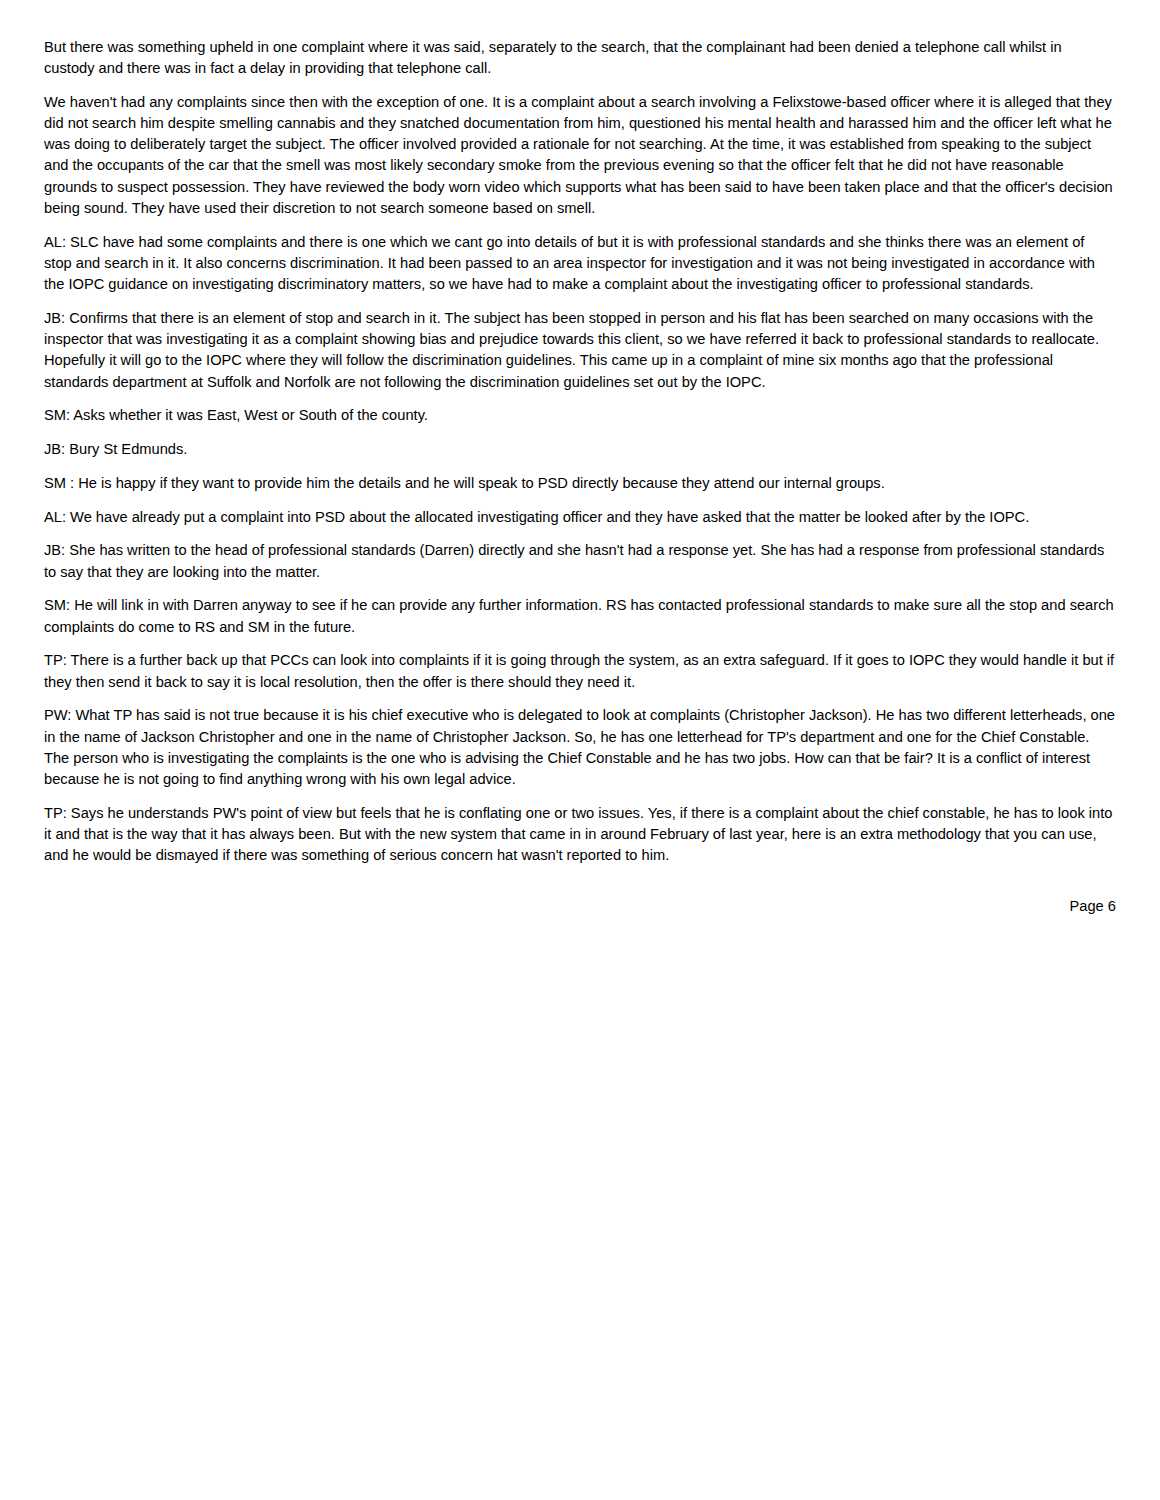But there was something upheld in one complaint where it was said, separately to the search, that the complainant had been denied a telephone call whilst in custody and there was in fact a delay in providing that telephone call.
We haven't had any complaints since then with the exception of one. It is a complaint about a search involving a Felixstowe-based officer where it is alleged that they did not search him despite smelling cannabis and they snatched documentation from him, questioned his mental health and harassed him and the officer left what he was doing to deliberately target the subject. The officer involved provided a rationale for not searching. At the time, it was established from speaking to the subject and the occupants of the car that the smell was most likely secondary smoke from the previous evening so that the officer felt that he did not have reasonable grounds to suspect possession. They have reviewed the body worn video which supports what has been said to have been taken place and that the officer's decision being sound. They have used their discretion to not search someone based on smell.
AL: SLC have had some complaints and there is one which we cant go into details of but it is with professional standards and she thinks there was an element of stop and search in it. It also concerns discrimination. It had been passed to an area inspector for investigation and it was not being investigated in accordance with the IOPC guidance on investigating discriminatory matters, so we have had to make a complaint about the investigating officer to professional standards.
JB: Confirms that there is an element of stop and search in it. The subject has been stopped in person and his flat has been searched on many occasions with the inspector that was investigating it as a complaint showing bias and prejudice towards this client, so we have referred it back to professional standards to reallocate. Hopefully it will go to the IOPC where they will follow the discrimination guidelines. This came up in a complaint of mine six months ago that the professional standards department at Suffolk and Norfolk are not following the discrimination guidelines set out by the IOPC.
SM: Asks whether it was East, West or South of the county.
JB: Bury St Edmunds.
SM : He is happy if they want to provide him the details and he will speak to PSD directly because they attend our internal groups.
AL: We have already put a complaint into PSD about the allocated investigating officer and they have asked that the matter be looked after by the IOPC.
JB: She has written to the head of professional standards (Darren) directly and she hasn't had a response yet. She has had a response from professional standards to say that they are looking into the matter.
SM: He will link in with Darren anyway to see if he can provide any further information. RS has contacted professional standards to make sure all the stop and search complaints do come to RS and SM in the future.
TP: There is a further back up that PCCs can look into complaints if it is going through the system, as an extra safeguard. If it goes to IOPC they would handle it but if they then send it back to say it is local resolution, then the offer is there should they need it.
PW: What TP has said is not true because it is his chief executive who is delegated to look at complaints (Christopher Jackson). He has two different letterheads, one in the name of Jackson Christopher and one in the name of Christopher Jackson. So, he has one letterhead for TP's department and one for the Chief Constable. The person who is investigating the complaints is the one who is advising the Chief Constable and he has two jobs. How can that be fair? It is a conflict of interest because he is not going to find anything wrong with his own legal advice.
TP: Says he understands PW's point of view but feels that he is conflating one or two issues. Yes, if there is a complaint about the chief constable, he has to look into it and that is the way that it has always been. But with the new system that came in in around February of last year, here is an extra methodology that you can use, and he would be dismayed if there was something of serious concern hat wasn't reported to him.
Page 6